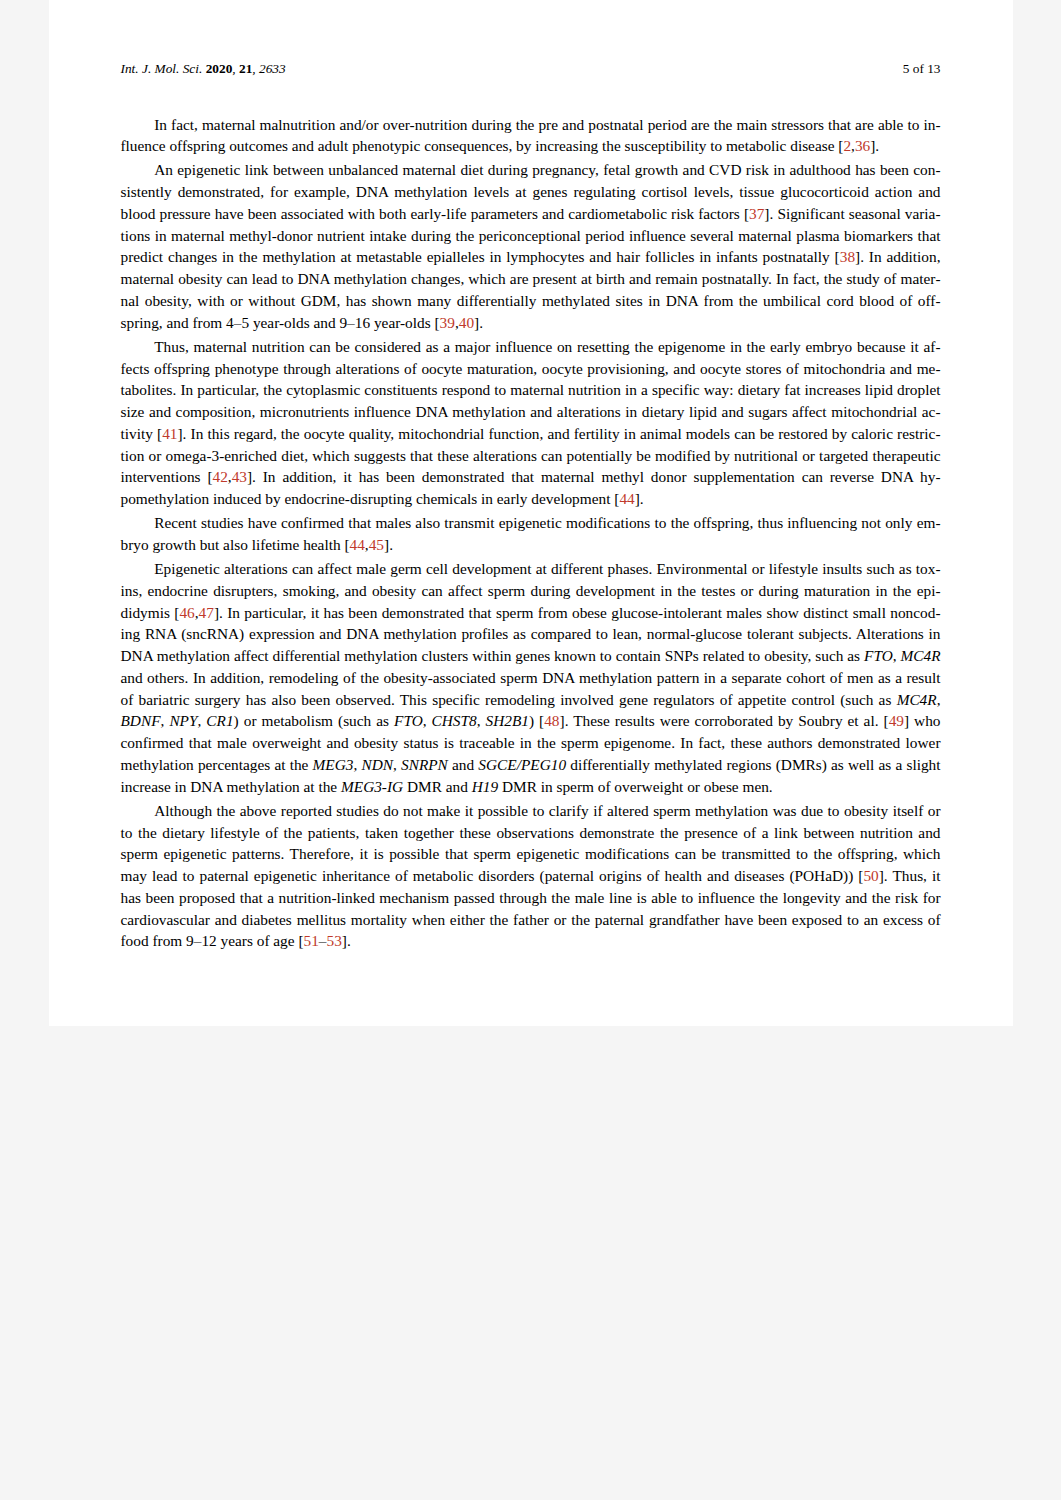Int. J. Mol. Sci. 2020, 21, 2633 5 of 13
In fact, maternal malnutrition and/or over-nutrition during the pre and postnatal period are the main stressors that are able to influence offspring outcomes and adult phenotypic consequences, by increasing the susceptibility to metabolic disease [2,36].
An epigenetic link between unbalanced maternal diet during pregnancy, fetal growth and CVD risk in adulthood has been consistently demonstrated, for example, DNA methylation levels at genes regulating cortisol levels, tissue glucocorticoid action and blood pressure have been associated with both early-life parameters and cardiometabolic risk factors [37]. Significant seasonal variations in maternal methyl-donor nutrient intake during the periconceptional period influence several maternal plasma biomarkers that predict changes in the methylation at metastable epialleles in lymphocytes and hair follicles in infants postnatally [38]. In addition, maternal obesity can lead to DNA methylation changes, which are present at birth and remain postnatally. In fact, the study of maternal obesity, with or without GDM, has shown many differentially methylated sites in DNA from the umbilical cord blood of offspring, and from 4–5 year-olds and 9–16 year-olds [39,40].
Thus, maternal nutrition can be considered as a major influence on resetting the epigenome in the early embryo because it affects offspring phenotype through alterations of oocyte maturation, oocyte provisioning, and oocyte stores of mitochondria and metabolites. In particular, the cytoplasmic constituents respond to maternal nutrition in a specific way: dietary fat increases lipid droplet size and composition, micronutrients influence DNA methylation and alterations in dietary lipid and sugars affect mitochondrial activity [41]. In this regard, the oocyte quality, mitochondrial function, and fertility in animal models can be restored by caloric restriction or omega-3-enriched diet, which suggests that these alterations can potentially be modified by nutritional or targeted therapeutic interventions [42,43]. In addition, it has been demonstrated that maternal methyl donor supplementation can reverse DNA hypomethylation induced by endocrine-disrupting chemicals in early development [44].
Recent studies have confirmed that males also transmit epigenetic modifications to the offspring, thus influencing not only embryo growth but also lifetime health [44,45].
Epigenetic alterations can affect male germ cell development at different phases. Environmental or lifestyle insults such as toxins, endocrine disrupters, smoking, and obesity can affect sperm during development in the testes or during maturation in the epididymis [46,47]. In particular, it has been demonstrated that sperm from obese glucose-intolerant males show distinct small noncoding RNA (sncRNA) expression and DNA methylation profiles as compared to lean, normal-glucose tolerant subjects. Alterations in DNA methylation affect differential methylation clusters within genes known to contain SNPs related to obesity, such as FTO, MC4R and others. In addition, remodeling of the obesity-associated sperm DNA methylation pattern in a separate cohort of men as a result of bariatric surgery has also been observed. This specific remodeling involved gene regulators of appetite control (such as MC4R, BDNF, NPY, CR1) or metabolism (such as FTO, CHST8, SH2B1) [48]. These results were corroborated by Soubry et al. [49] who confirmed that male overweight and obesity status is traceable in the sperm epigenome. In fact, these authors demonstrated lower methylation percentages at the MEG3, NDN, SNRPN and SGCE/PEG10 differentially methylated regions (DMRs) as well as a slight increase in DNA methylation at the MEG3-IG DMR and H19 DMR in sperm of overweight or obese men.
Although the above reported studies do not make it possible to clarify if altered sperm methylation was due to obesity itself or to the dietary lifestyle of the patients, taken together these observations demonstrate the presence of a link between nutrition and sperm epigenetic patterns. Therefore, it is possible that sperm epigenetic modifications can be transmitted to the offspring, which may lead to paternal epigenetic inheritance of metabolic disorders (paternal origins of health and diseases (POHaD)) [50]. Thus, it has been proposed that a nutrition-linked mechanism passed through the male line is able to influence the longevity and the risk for cardiovascular and diabetes mellitus mortality when either the father or the paternal grandfather have been exposed to an excess of food from 9–12 years of age [51–53].